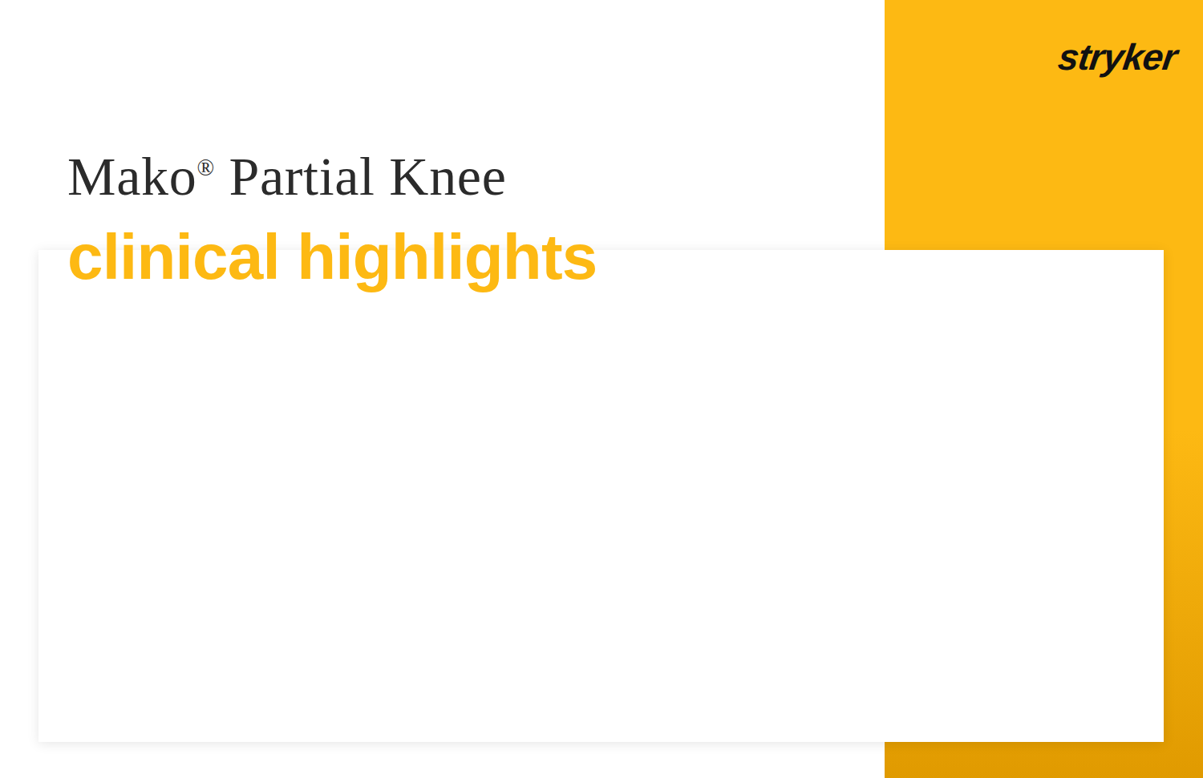stryker
Mako® Partial Knee
clinical highlights